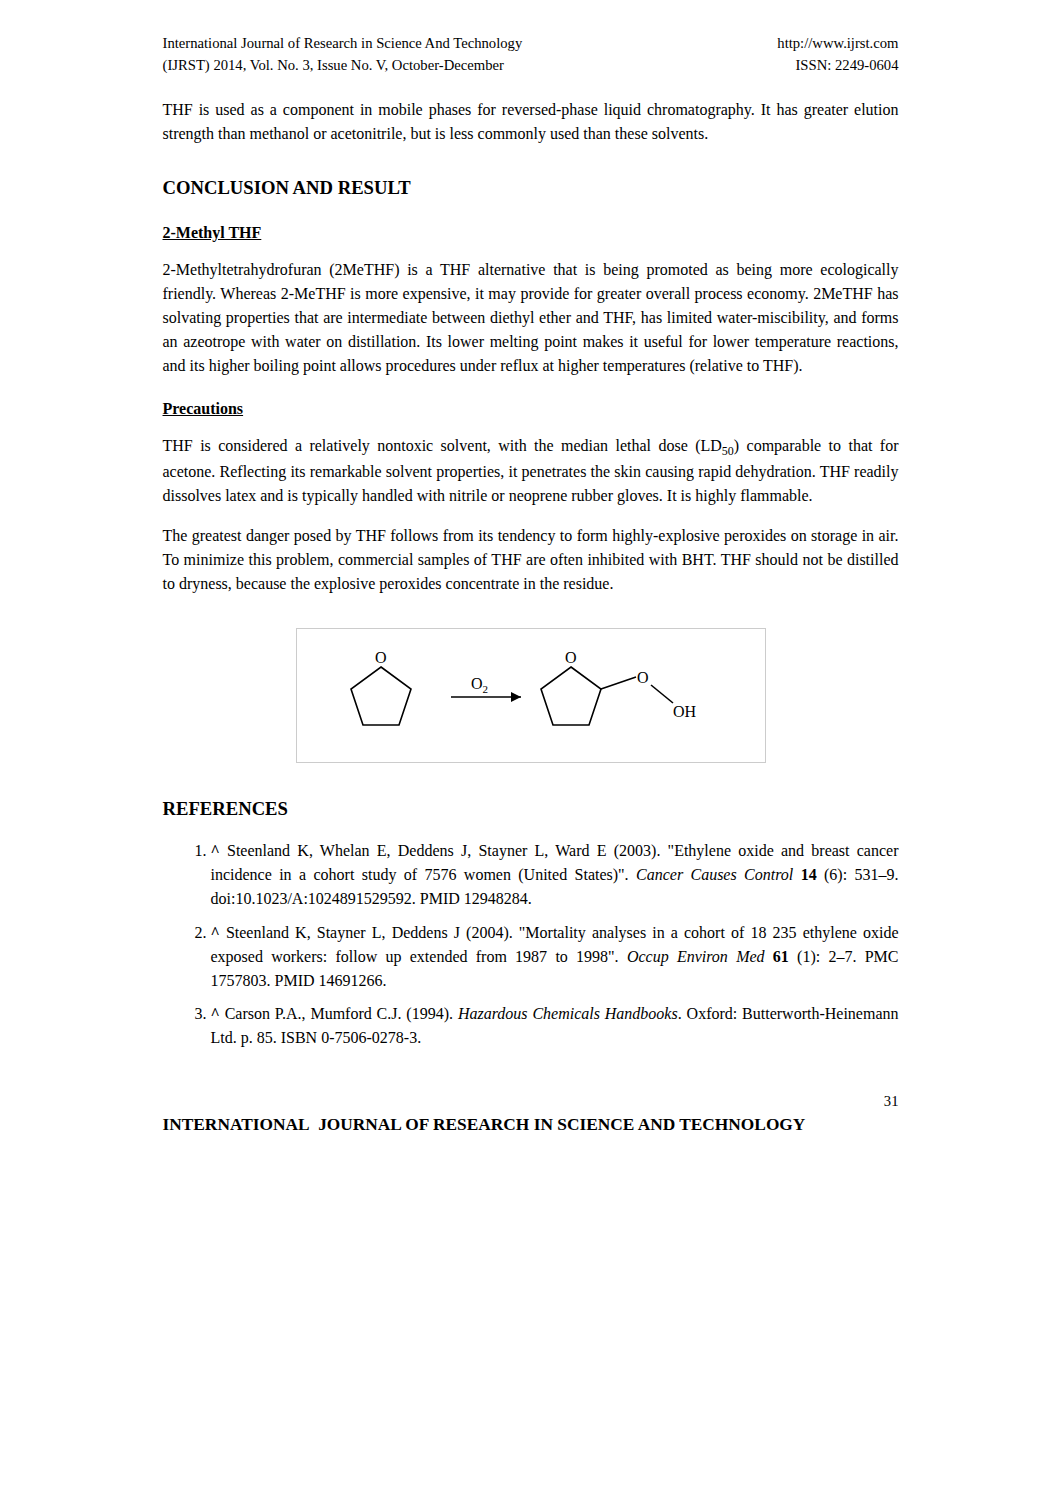International Journal of Research in Science And Technology
(IJRST) 2014, Vol. No. 3, Issue No. V, October-December
http://www.ijrst.com
ISSN: 2249-0604
THF is used as a component in mobile phases for reversed-phase liquid chromatography. It has greater elution strength than methanol or acetonitrile, but is less commonly used than these solvents.
CONCLUSION AND RESULT
2-Methyl THF
2-Methyltetrahydrofuran (2MeTHF) is a THF alternative that is being promoted as being more ecologically friendly. Whereas 2-MeTHF is more expensive, it may provide for greater overall process economy. 2MeTHF has solvating properties that are intermediate between diethyl ether and THF, has limited water-miscibility, and forms an azeotrope with water on distillation. Its lower melting point makes it useful for lower temperature reactions, and its higher boiling point allows procedures under reflux at higher temperatures (relative to THF).
Precautions
THF is considered a relatively nontoxic solvent, with the median lethal dose (LD50) comparable to that for acetone. Reflecting its remarkable solvent properties, it penetrates the skin causing rapid dehydration. THF readily dissolves latex and is typically handled with nitrile or neoprene rubber gloves. It is highly flammable.
The greatest danger posed by THF follows from its tendency to form highly-explosive peroxides on storage in air. To minimize this problem, commercial samples of THF are often inhibited with BHT. THF should not be distilled to dryness, because the explosive peroxides concentrate in the residue.
O O O OH O2
REFERENCES
^ Steenland K, Whelan E, Deddens J, Stayner L, Ward E (2003). "Ethylene oxide and breast cancer incidence in a cohort study of 7576 women (United States)". Cancer Causes Control 14 (6): 531–9. doi:10.1023/A:1024891529592. PMID 12948284.
^ Steenland K, Stayner L, Deddens J (2004). "Mortality analyses in a cohort of 18 235 ethylene oxide exposed workers: follow up extended from 1987 to 1998". Occup Environ Med 61 (1): 2–7. PMC 1757803. PMID 14691266.
^ Carson P.A., Mumford C.J. (1994). Hazardous Chemicals Handbooks. Oxford: Butterworth-Heinemann Ltd. p. 85. ISBN 0-7506-0278-3.
31
INTERNATIONAL JOURNAL OF RESEARCH IN SCIENCE AND TECHNOLOGY